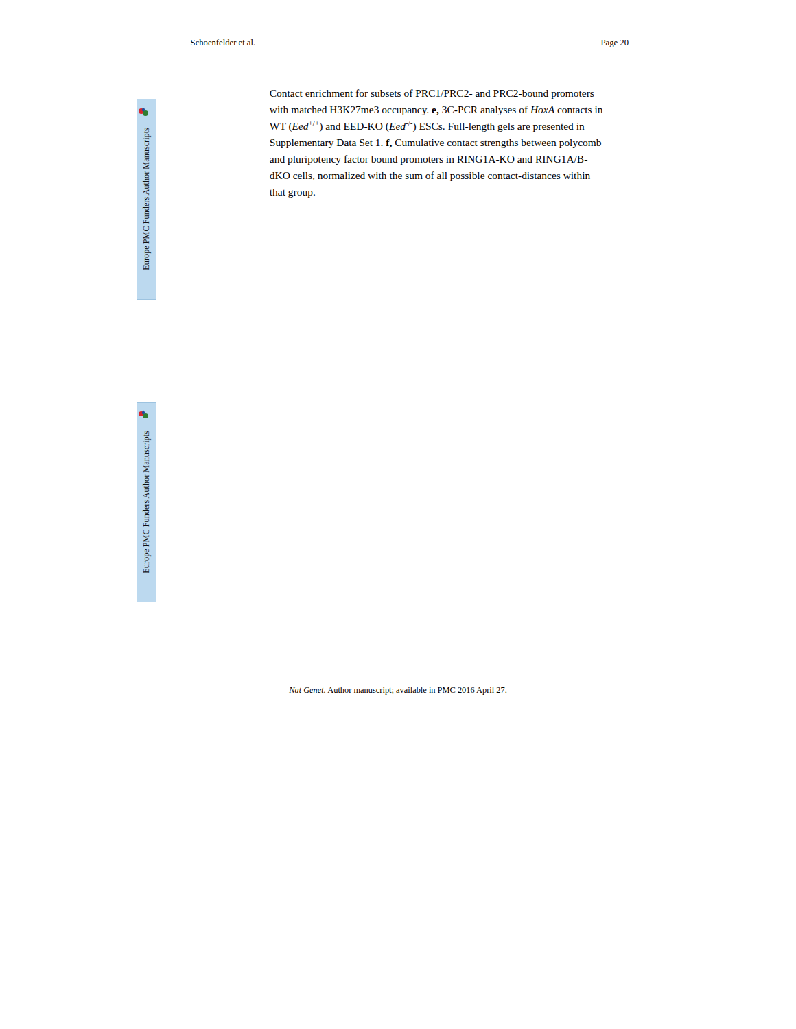Europe PMC Funders Author Manuscripts
Europe PMC Funders Author Manuscripts
Schoenfelder et al.
Page 20
Contact enrichment for subsets of PRC1/PRC2- and PRC2-bound promoters with matched H3K27me3 occupancy. e, 3C-PCR analyses of HoxA contacts in WT (Eed+/+) and EED-KO (Eed-/-) ESCs. Full-length gels are presented in Supplementary Data Set 1. f, Cumulative contact strengths between polycomb and pluripotency factor bound promoters in RING1A-KO and RING1A/B-dKO cells, normalized with the sum of all possible contact-distances within that group.
Nat Genet. Author manuscript; available in PMC 2016 April 27.